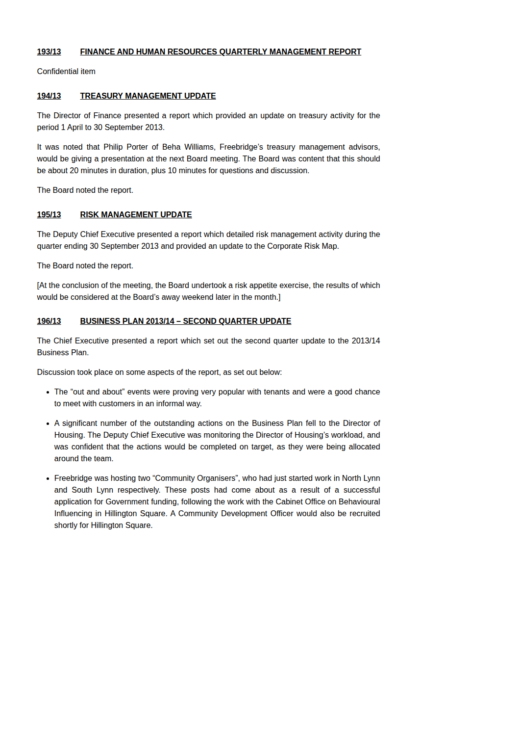193/13 FINANCE AND HUMAN RESOURCES QUARTERLY MANAGEMENT REPORT
Confidential item
194/13 TREASURY MANAGEMENT UPDATE
The Director of Finance presented a report which provided an update on treasury activity for the period 1 April to 30 September 2013.
It was noted that Philip Porter of Beha Williams, Freebridge’s treasury management advisors, would be giving a presentation at the next Board meeting. The Board was content that this should be about 20 minutes in duration, plus 10 minutes for questions and discussion.
The Board noted the report.
195/13 RISK MANAGEMENT UPDATE
The Deputy Chief Executive presented a report which detailed risk management activity during the quarter ending 30 September 2013 and provided an update to the Corporate Risk Map.
The Board noted the report.
[At the conclusion of the meeting, the Board undertook a risk appetite exercise, the results of which would be considered at the Board’s away weekend later in the month.]
196/13 BUSINESS PLAN 2013/14 – SECOND QUARTER UPDATE
The Chief Executive presented a report which set out the second quarter update to the 2013/14 Business Plan.
Discussion took place on some aspects of the report, as set out below:
The “out and about” events were proving very popular with tenants and were a good chance to meet with customers in an informal way.
A significant number of the outstanding actions on the Business Plan fell to the Director of Housing. The Deputy Chief Executive was monitoring the Director of Housing’s workload, and was confident that the actions would be completed on target, as they were being allocated around the team.
Freebridge was hosting two “Community Organisers”, who had just started work in North Lynn and South Lynn respectively. These posts had come about as a result of a successful application for Government funding, following the work with the Cabinet Office on Behavioural Influencing in Hillington Square. A Community Development Officer would also be recruited shortly for Hillington Square.